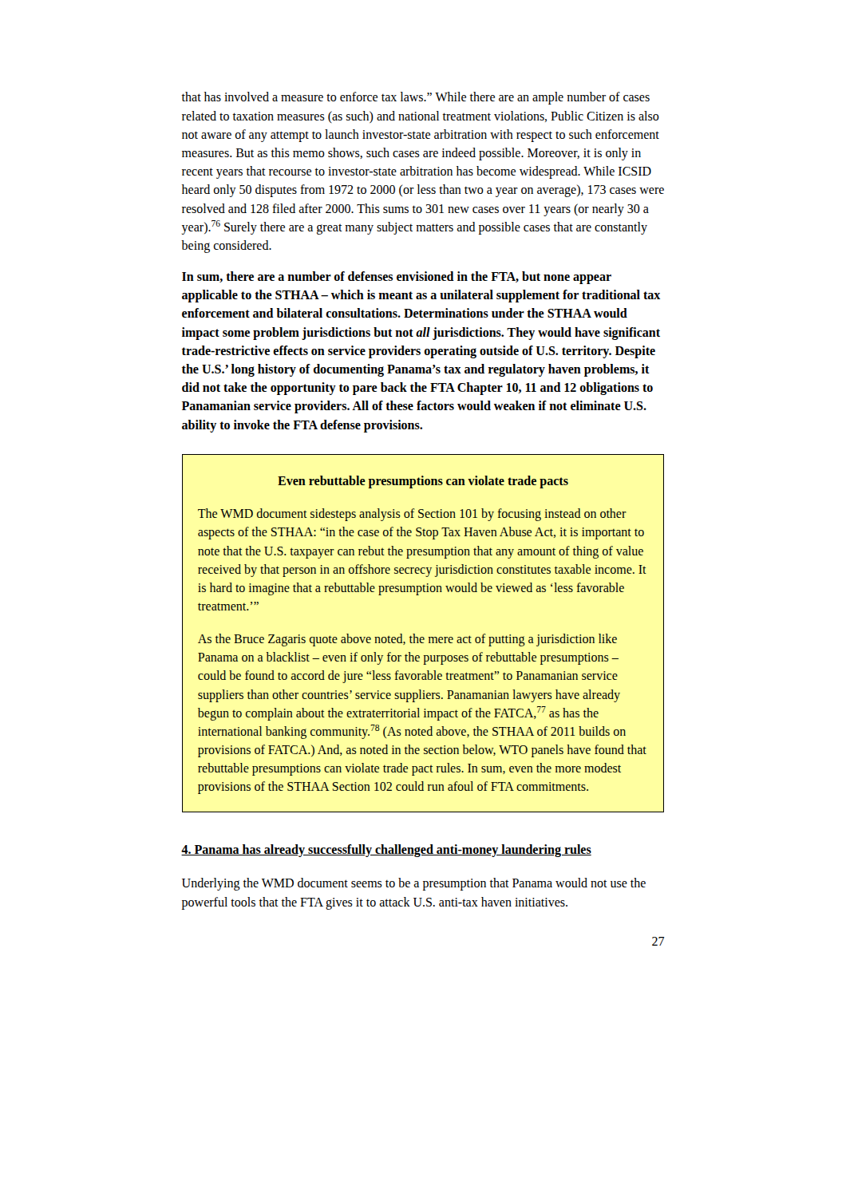that has involved a measure to enforce tax laws.” While there are an ample number of cases related to taxation measures (as such) and national treatment violations, Public Citizen is also not aware of any attempt to launch investor-state arbitration with respect to such enforcement measures. But as this memo shows, such cases are indeed possible. Moreover, it is only in recent years that recourse to investor-state arbitration has become widespread. While ICSID heard only 50 disputes from 1972 to 2000 (or less than two a year on average), 173 cases were resolved and 128 filed after 2000. This sums to 301 new cases over 11 years (or nearly 30 a year).76 Surely there are a great many subject matters and possible cases that are constantly being considered.
In sum, there are a number of defenses envisioned in the FTA, but none appear applicable to the STHAA – which is meant as a unilateral supplement for traditional tax enforcement and bilateral consultations. Determinations under the STHAA would impact some problem jurisdictions but not all jurisdictions. They would have significant trade-restrictive effects on service providers operating outside of U.S. territory. Despite the U.S.’ long history of documenting Panama’s tax and regulatory haven problems, it did not take the opportunity to pare back the FTA Chapter 10, 11 and 12 obligations to Panamanian service providers. All of these factors would weaken if not eliminate U.S. ability to invoke the FTA defense provisions.
Even rebuttable presumptions can violate trade pacts
The WMD document sidesteps analysis of Section 101 by focusing instead on other aspects of the STHAA: “in the case of the Stop Tax Haven Abuse Act, it is important to note that the U.S. taxpayer can rebut the presumption that any amount of thing of value received by that person in an offshore secrecy jurisdiction constitutes taxable income. It is hard to imagine that a rebuttable presumption would be viewed as ‘less favorable treatment.’”
As the Bruce Zagaris quote above noted, the mere act of putting a jurisdiction like Panama on a blacklist – even if only for the purposes of rebuttable presumptions – could be found to accord de jure “less favorable treatment” to Panamanian service suppliers than other countries’ service suppliers. Panamanian lawyers have already begun to complain about the extraterritorial impact of the FATCA,77 as has the international banking community.78 (As noted above, the STHAA of 2011 builds on provisions of FATCA.) And, as noted in the section below, WTO panels have found that rebuttable presumptions can violate trade pact rules. In sum, even the more modest provisions of the STHAA Section 102 could run afoul of FTA commitments.
4. Panama has already successfully challenged anti-money laundering rules
Underlying the WMD document seems to be a presumption that Panama would not use the powerful tools that the FTA gives it to attack U.S. anti-tax haven initiatives.
27